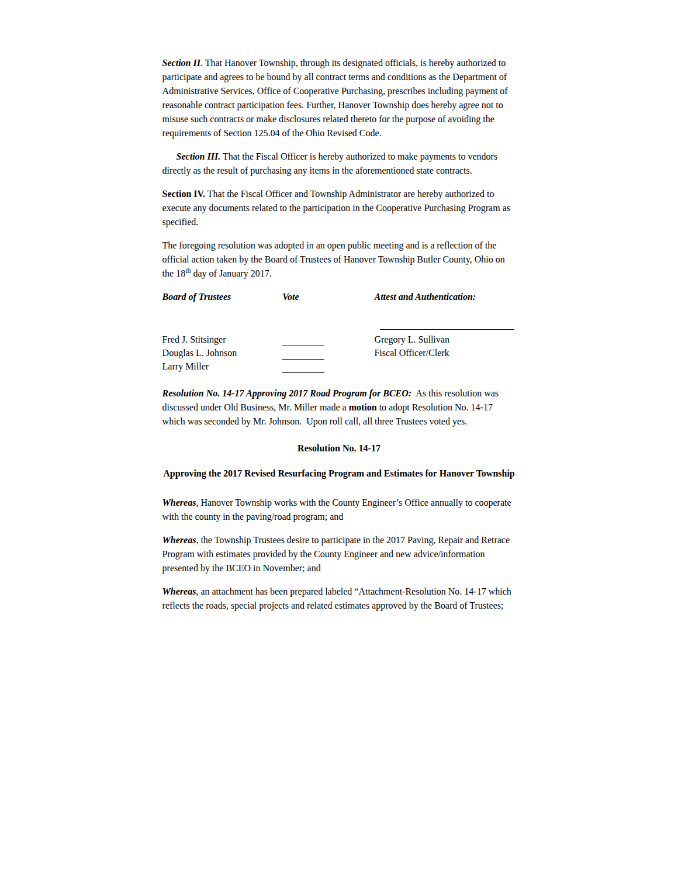Section II. That Hanover Township, through its designated officials, is hereby authorized to participate and agrees to be bound by all contract terms and conditions as the Department of Administrative Services, Office of Cooperative Purchasing, prescribes including payment of reasonable contract participation fees. Further, Hanover Township does hereby agree not to misuse such contracts or make disclosures related thereto for the purpose of avoiding the requirements of Section 125.04 of the Ohio Revised Code.
Section III. That the Fiscal Officer is hereby authorized to make payments to vendors directly as the result of purchasing any items in the aforementioned state contracts.
Section IV. That the Fiscal Officer and Township Administrator are hereby authorized to execute any documents related to the participation in the Cooperative Purchasing Program as specified.
The foregoing resolution was adopted in an open public meeting and is a reflection of the official action taken by the Board of Trustees of Hanover Township Butler County, Ohio on the 18th day of January 2017.
| Board of Trustees | Vote | Attest and Authentication: |
| --- | --- | --- |
| Fred J. Stitsinger | | Gregory L. Sullivan |
| Douglas L. Johnson | | Fiscal Officer/Clerk |
| Larry Miller | | |
Resolution No. 14-17 Approving 2017 Road Program for BCEO: As this resolution was discussed under Old Business, Mr. Miller made a motion to adopt Resolution No. 14-17 which was seconded by Mr. Johnson. Upon roll call, all three Trustees voted yes.
Resolution No. 14-17
Approving the 2017 Revised Resurfacing Program and Estimates for Hanover Township
Whereas, Hanover Township works with the County Engineer’s Office annually to cooperate with the county in the paving/road program; and
Whereas, the Township Trustees desire to participate in the 2017 Paving, Repair and Retrace Program with estimates provided by the County Engineer and new advice/information presented by the BCEO in November; and
Whereas, an attachment has been prepared labeled “Attachment-Resolution No. 14-17 which reflects the roads, special projects and related estimates approved by the Board of Trustees;